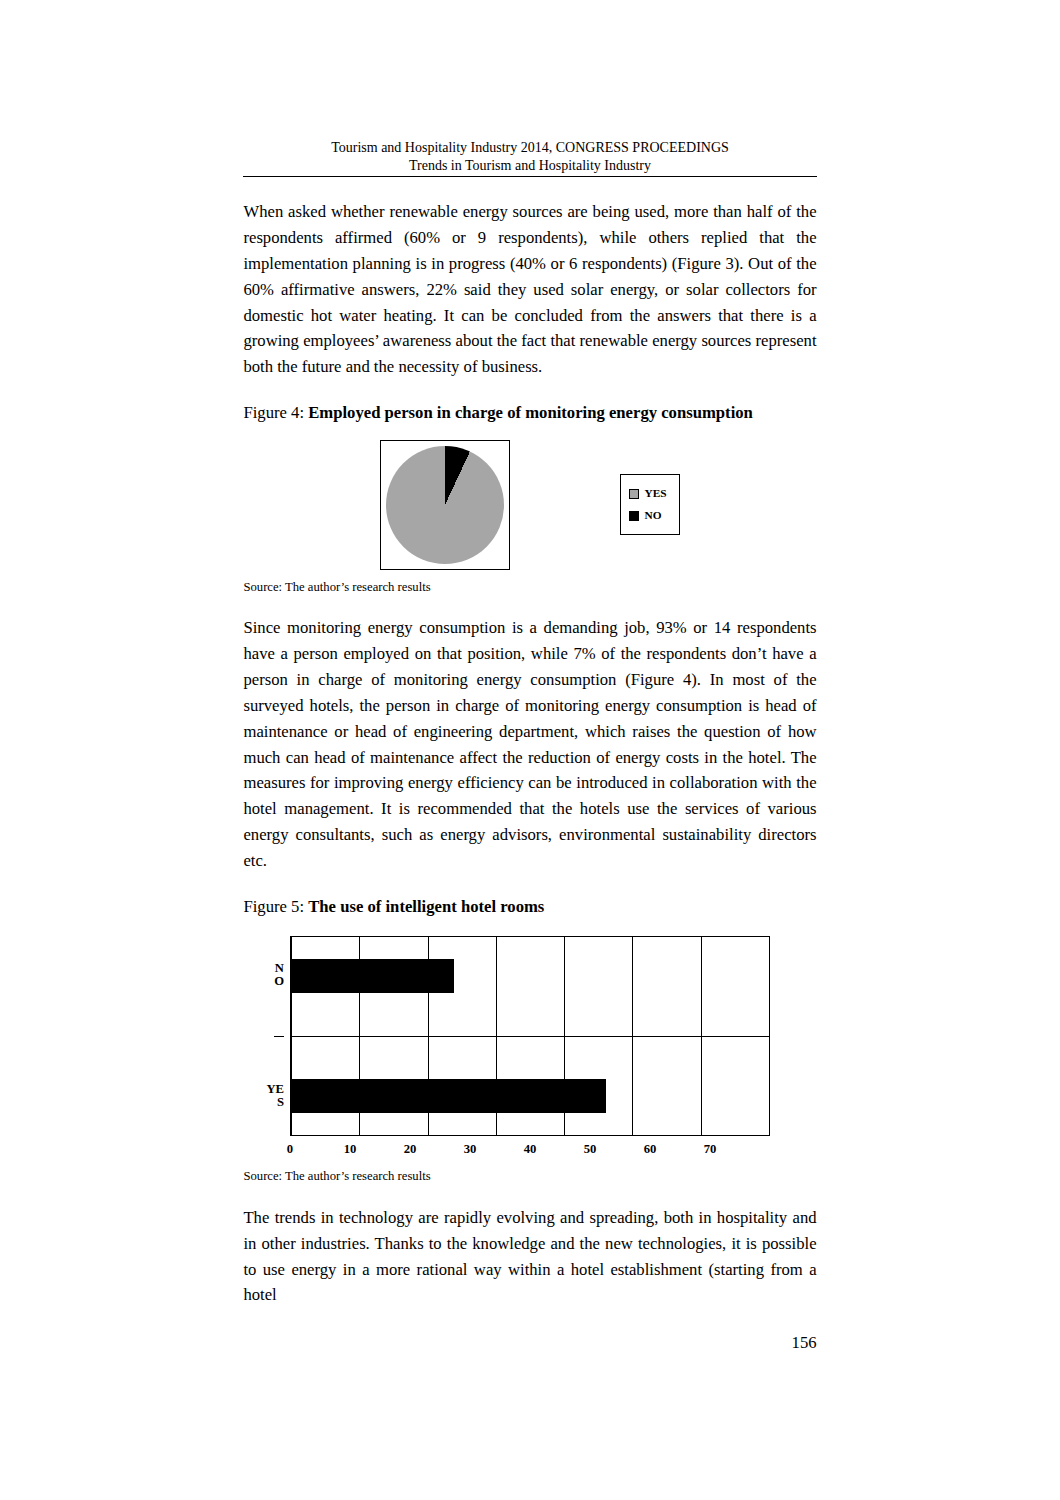Tourism and Hospitality Industry 2014, CONGRESS PROCEEDINGS
Trends in Tourism and Hospitality Industry
When asked whether renewable energy sources are being used, more than half of the respondents affirmed (60% or 9 respondents), while others replied that the implementation planning is in progress (40% or 6 respondents) (Figure 3). Out of the 60% affirmative answers, 22% said they used solar energy, or solar collectors for domestic hot water heating. It can be concluded from the answers that there is a growing employees’ awareness about the fact that renewable energy sources represent both the future and the necessity of business.
Figure 4: Employed person in charge of monitoring energy consumption
YES
NO
Source: The author’s research results
Since monitoring energy consumption is a demanding job, 93% or 14 respondents have a person employed on that position, while 7% of the respondents don’t have a person in charge of monitoring energy consumption (Figure 4). In most of the surveyed hotels, the person in charge of monitoring energy consumption is head of maintenance or head of engineering department, which raises the question of how much can head of maintenance affect the reduction of energy costs in the hotel. The measures for improving energy efficiency can be introduced in collaboration with the hotel management. It is recommended that the hotels use the services of various energy consultants, such as energy advisors, environmental sustainability directors etc.
Figure 5: The use of intelligent hotel rooms
N
O
YE
S
010203040506070
Source: The author’s research results
The trends in technology are rapidly evolving and spreading, both in hospitality and in other industries. Thanks to the knowledge and the new technologies, it is possible to use energy in a more rational way within a hotel establishment (starting from a hotel
156